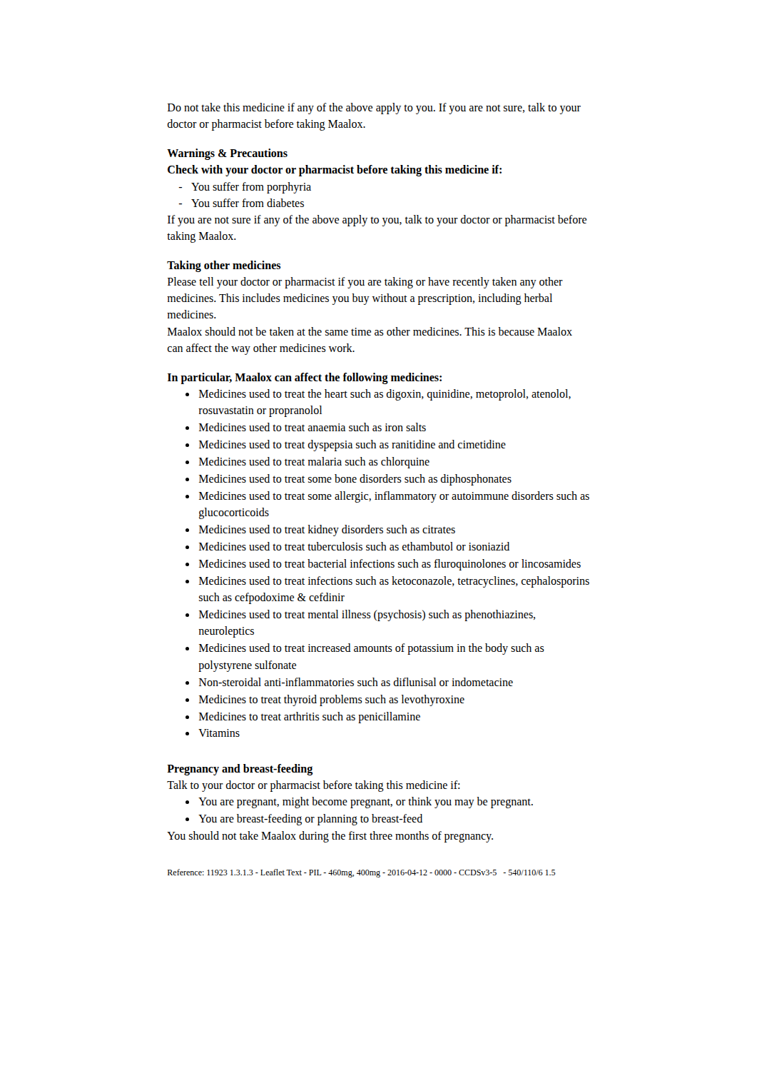Do not take this medicine if any of the above apply to you. If you are not sure, talk to your doctor or pharmacist before taking Maalox.
Warnings & Precautions
Check with your doctor or pharmacist before taking this medicine if:
You suffer from porphyria
You suffer from diabetes
If you are not sure if any of the above apply to you, talk to your doctor or pharmacist before taking Maalox.
Taking other medicines
Please tell your doctor or pharmacist if you are taking or have recently taken any other medicines. This includes medicines you buy without a prescription, including herbal medicines.
Maalox should not be taken at the same time as other medicines. This is because Maalox can affect the way other medicines work.
In particular, Maalox can affect the following medicines:
Medicines used to treat the heart such as digoxin, quinidine, metoprolol, atenolol, rosuvastatin or propranolol
Medicines used to treat anaemia such as iron salts
Medicines used to treat dyspepsia such as ranitidine and cimetidine
Medicines used to treat malaria such as chlorquine
Medicines used to treat some bone disorders such as diphosphonates
Medicines used to treat some allergic, inflammatory or autoimmune disorders such as glucocorticoids
Medicines used to treat kidney disorders such as citrates
Medicines used to treat tuberculosis such as ethambutol or isoniazid
Medicines used to treat bacterial infections such as fluroquinolones or lincosamides
Medicines used to treat infections such as ketoconazole, tetracyclines, cephalosporins such as cefpodoxime & cefdinir
Medicines used to treat mental illness (psychosis) such as phenothiazines, neuroleptics
Medicines used to treat increased amounts of potassium in the body such as polystyrene sulfonate
Non-steroidal anti-inflammatories such as diflunisal or indometacine
Medicines to treat thyroid problems such as levothyroxine
Medicines to treat arthritis such as penicillamine
Vitamins
Pregnancy and breast-feeding
Talk to your doctor or pharmacist before taking this medicine if:
You are pregnant, might become pregnant, or think you may be pregnant.
You are breast-feeding or planning to breast-feed
You should not take Maalox during the first three months of pregnancy.
Reference: 11923 1.3.1.3 - Leaflet Text - PIL - 460mg, 400mg - 2016-04-12 - 0000 - CCDSv3-5 - 540/110/6 1.5